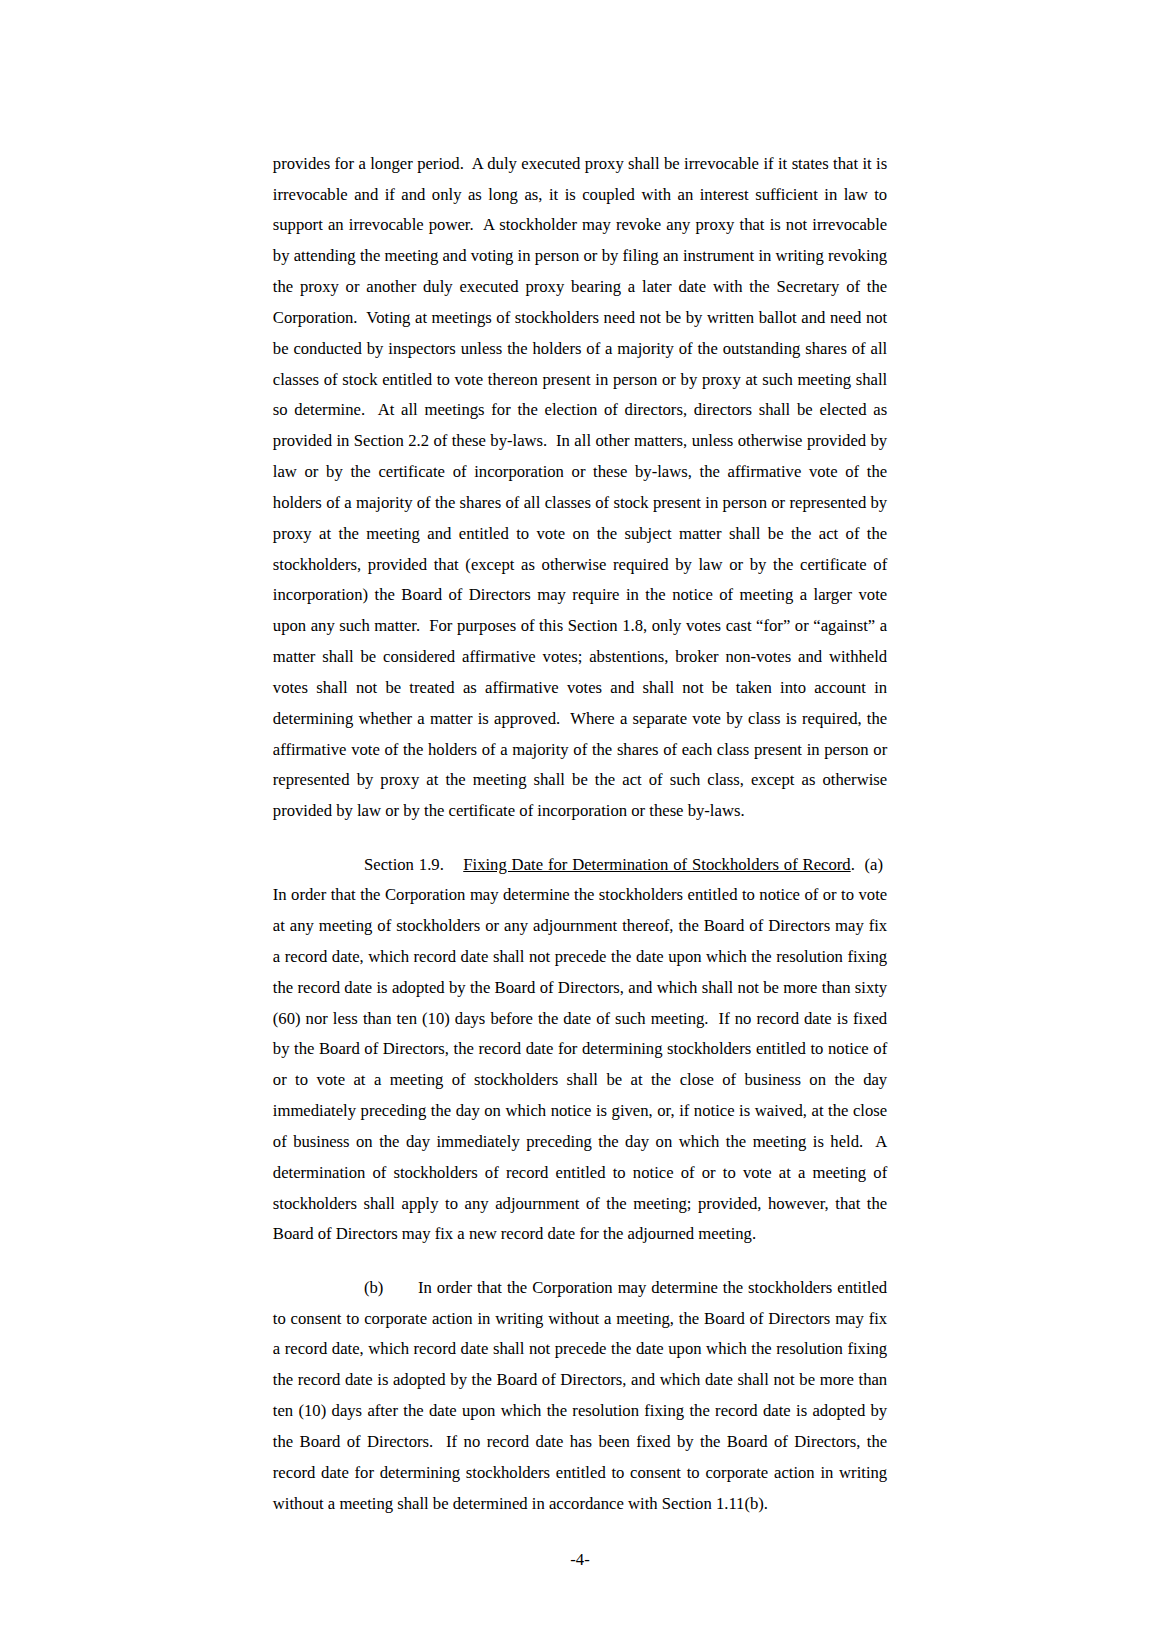provides for a longer period. A duly executed proxy shall be irrevocable if it states that it is irrevocable and if and only as long as, it is coupled with an interest sufficient in law to support an irrevocable power. A stockholder may revoke any proxy that is not irrevocable by attending the meeting and voting in person or by filing an instrument in writing revoking the proxy or another duly executed proxy bearing a later date with the Secretary of the Corporation. Voting at meetings of stockholders need not be by written ballot and need not be conducted by inspectors unless the holders of a majority of the outstanding shares of all classes of stock entitled to vote thereon present in person or by proxy at such meeting shall so determine. At all meetings for the election of directors, directors shall be elected as provided in Section 2.2 of these by-laws. In all other matters, unless otherwise provided by law or by the certificate of incorporation or these by-laws, the affirmative vote of the holders of a majority of the shares of all classes of stock present in person or represented by proxy at the meeting and entitled to vote on the subject matter shall be the act of the stockholders, provided that (except as otherwise required by law or by the certificate of incorporation) the Board of Directors may require in the notice of meeting a larger vote upon any such matter. For purposes of this Section 1.8, only votes cast “for” or “against” a matter shall be considered affirmative votes; abstentions, broker non-votes and withheld votes shall not be treated as affirmative votes and shall not be taken into account in determining whether a matter is approved. Where a separate vote by class is required, the affirmative vote of the holders of a majority of the shares of each class present in person or represented by proxy at the meeting shall be the act of such class, except as otherwise provided by law or by the certificate of incorporation or these by-laws.
Section 1.9. Fixing Date for Determination of Stockholders of Record. (a) In order that the Corporation may determine the stockholders entitled to notice of or to vote at any meeting of stockholders or any adjournment thereof, the Board of Directors may fix a record date, which record date shall not precede the date upon which the resolution fixing the record date is adopted by the Board of Directors, and which shall not be more than sixty (60) nor less than ten (10) days before the date of such meeting. If no record date is fixed by the Board of Directors, the record date for determining stockholders entitled to notice of or to vote at a meeting of stockholders shall be at the close of business on the day immediately preceding the day on which notice is given, or, if notice is waived, at the close of business on the day immediately preceding the day on which the meeting is held. A determination of stockholders of record entitled to notice of or to vote at a meeting of stockholders shall apply to any adjournment of the meeting; provided, however, that the Board of Directors may fix a new record date for the adjourned meeting.
(b) In order that the Corporation may determine the stockholders entitled to consent to corporate action in writing without a meeting, the Board of Directors may fix a record date, which record date shall not precede the date upon which the resolution fixing the record date is adopted by the Board of Directors, and which date shall not be more than ten (10) days after the date upon which the resolution fixing the record date is adopted by the Board of Directors. If no record date has been fixed by the Board of Directors, the record date for determining stockholders entitled to consent to corporate action in writing without a meeting shall be determined in accordance with Section 1.11(b).
-4-